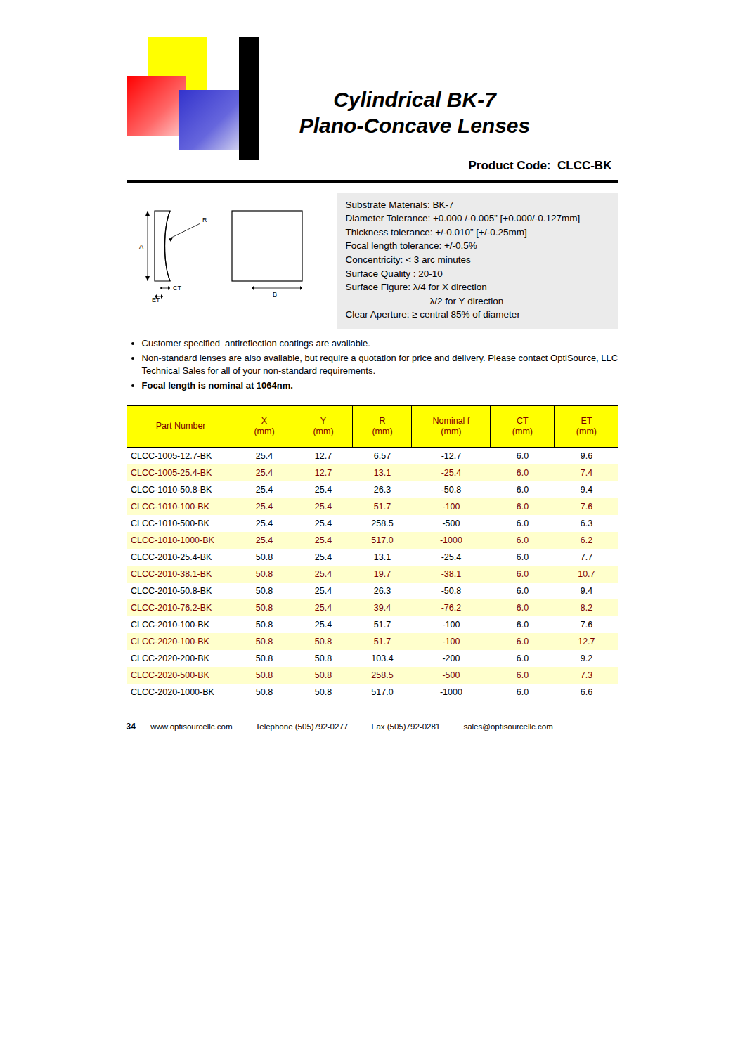Cylindrical BK-7
Plano-Concave Lenses
Product Code: CLCC-BK
A R CT ET B
Substrate Materials: BK-7
Diameter Tolerance: +0.000 /-0.005” [+0.000/-0.127mm]
Thickness tolerance: +/-0.010” [+/-0.25mm]
Focal length tolerance: +/-0.5%
Concentricity: < 3 arc minutes
Surface Quality : 20-10
Surface Figure: λ/4 for X direction
λ/2 for Y direction
Clear Aperture: ≥ central 85% of diameter
Customer specified antireflection coatings are available.
Non-standard lenses are also available, but require a quotation for price and delivery. Please contact OptiSource, LLC Technical Sales for all of your non-standard requirements.
Focal length is nominal at 1064nm.
| Part Number | X (mm) | Y (mm) | R (mm) | Nominal f (mm) | CT (mm) | ET (mm) |
| --- | --- | --- | --- | --- | --- | --- |
| CLCC-1005-12.7-BK | 25.4 | 12.7 | 6.57 | -12.7 | 6.0 | 9.6 |
| CLCC-1005-25.4-BK | 25.4 | 12.7 | 13.1 | -25.4 | 6.0 | 7.4 |
| CLCC-1010-50.8-BK | 25.4 | 25.4 | 26.3 | -50.8 | 6.0 | 9.4 |
| CLCC-1010-100-BK | 25.4 | 25.4 | 51.7 | -100 | 6.0 | 7.6 |
| CLCC-1010-500-BK | 25.4 | 25.4 | 258.5 | -500 | 6.0 | 6.3 |
| CLCC-1010-1000-BK | 25.4 | 25.4 | 517.0 | -1000 | 6.0 | 6.2 |
| CLCC-2010-25.4-BK | 50.8 | 25.4 | 13.1 | -25.4 | 6.0 | 7.7 |
| CLCC-2010-38.1-BK | 50.8 | 25.4 | 19.7 | -38.1 | 6.0 | 10.7 |
| CLCC-2010-50.8-BK | 50.8 | 25.4 | 26.3 | -50.8 | 6.0 | 9.4 |
| CLCC-2010-76.2-BK | 50.8 | 25.4 | 39.4 | -76.2 | 6.0 | 8.2 |
| CLCC-2010-100-BK | 50.8 | 25.4 | 51.7 | -100 | 6.0 | 7.6 |
| CLCC-2020-100-BK | 50.8 | 50.8 | 51.7 | -100 | 6.0 | 12.7 |
| CLCC-2020-200-BK | 50.8 | 50.8 | 103.4 | -200 | 6.0 | 9.2 |
| CLCC-2020-500-BK | 50.8 | 50.8 | 258.5 | -500 | 6.0 | 7.3 |
| CLCC-2020-1000-BK | 50.8 | 50.8 | 517.0 | -1000 | 6.0 | 6.6 |
34 www.optisourcellc.com Telephone (505)792-0277 Fax (505)792-0281 sales@optisourcellc.com